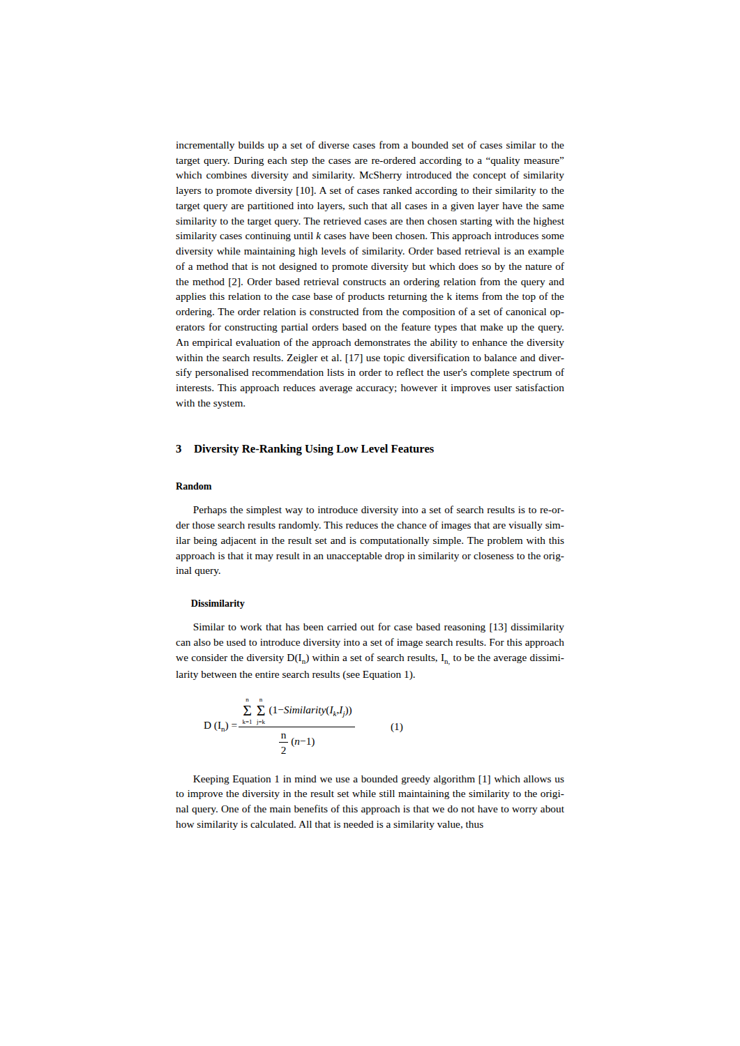incrementally builds up a set of diverse cases from a bounded set of cases similar to the target query. During each step the cases are re-ordered according to a “quality measure” which combines diversity and similarity. McSherry introduced the concept of similarity layers to promote diversity [10]. A set of cases ranked according to their similarity to the target query are partitioned into layers, such that all cases in a given layer have the same similarity to the target query. The retrieved cases are then chosen starting with the highest similarity cases continuing until k cases have been chosen. This approach introduces some diversity while maintaining high levels of similarity. Order based retrieval is an example of a method that is not designed to promote diversity but which does so by the nature of the method [2]. Order based retrieval constructs an ordering relation from the query and applies this relation to the case base of products returning the k items from the top of the ordering. The order relation is constructed from the composition of a set of canonical operators for constructing partial orders based on the feature types that make up the query. An empirical evaluation of the approach demonstrates the ability to enhance the diversity within the search results. Zeigler et al. [17] use topic diversification to balance and diversify personalised recommendation lists in order to reflect the user's complete spectrum of interests. This approach reduces average accuracy; however it improves user satisfaction with the system.
3 Diversity Re-Ranking Using Low Level Features
Random
Perhaps the simplest way to introduce diversity into a set of search results is to re-order those search results randomly. This reduces the chance of images that are visually similar being adjacent in the result set and is computationally simple. The problem with this approach is that it may result in an unacceptable drop in similarity or closeness to the original query.
Dissimilarity
Similar to work that has been carried out for case based reasoning [13] dissimilarity can also be used to introduce diversity into a set of image search results. For this approach we consider the diversity D(In) within a set of search results, In, to be the average dissimilarity between the entire search results (see Equation 1).
D (In) = nΣk=1 nΣj=k (1−Similarity(Ik,Ij)) n 2 (n−1) (1)
Keeping Equation 1 in mind we use a bounded greedy algorithm [1] which allows us to improve the diversity in the result set while still maintaining the similarity to the original query. One of the main benefits of this approach is that we do not have to worry about how similarity is calculated. All that is needed is a similarity value, thus